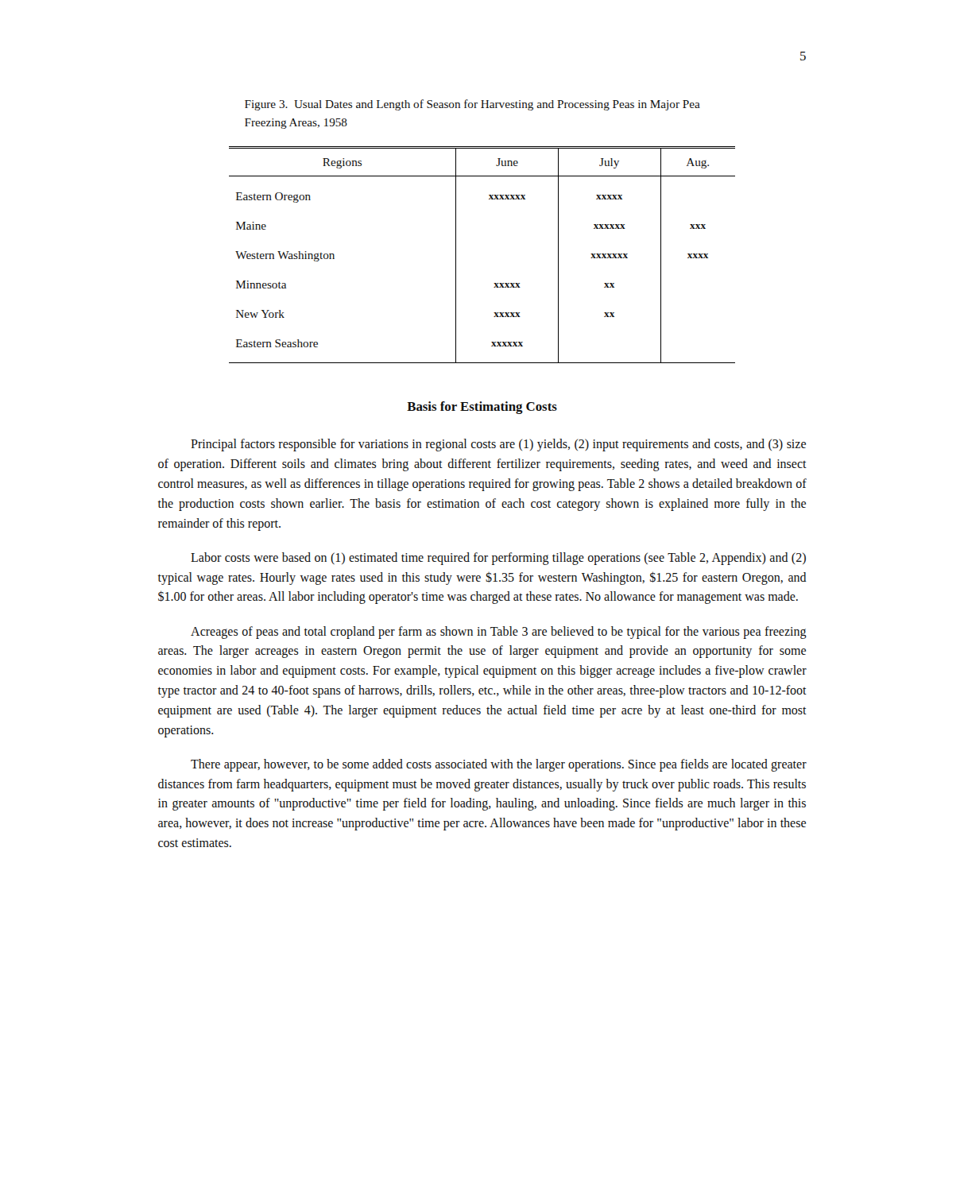5
Figure 3. Usual Dates and Length of Season for Harvesting and Processing Peas in Major Pea Freezing Areas, 1958
| Regions | June | July | Aug. |
| --- | --- | --- | --- |
| Eastern Oregon | xxxxxxx | xxxxx | |
| Maine | | xxxxxx | xxx |
| Western Washington | | xxxxxxx | xxxx |
| Minnesota | xxxxx | xx | |
| New York | xxxxx | xx | |
| Eastern Seashore | xxxxxx | | |
Basis for Estimating Costs
Principal factors responsible for variations in regional costs are (1) yields, (2) input requirements and costs, and (3) size of operation. Different soils and climates bring about different fertilizer requirements, seeding rates, and weed and insect control measures, as well as differences in tillage operations required for growing peas. Table 2 shows a detailed breakdown of the production costs shown earlier. The basis for estimation of each cost category shown is explained more fully in the remainder of this report.
Labor costs were based on (1) estimated time required for performing tillage operations (see Table 2, Appendix) and (2) typical wage rates. Hourly wage rates used in this study were $1.35 for western Washington, $1.25 for eastern Oregon, and $1.00 for other areas. All labor including operator's time was charged at these rates. No allowance for management was made.
Acreages of peas and total cropland per farm as shown in Table 3 are believed to be typical for the various pea freezing areas. The larger acreages in eastern Oregon permit the use of larger equipment and provide an opportunity for some economies in labor and equipment costs. For example, typical equipment on this bigger acreage includes a five-plow crawler type tractor and 24 to 40-foot spans of harrows, drills, rollers, etc., while in the other areas, three-plow tractors and 10-12-foot equipment are used (Table 4). The larger equipment reduces the actual field time per acre by at least one-third for most operations.
There appear, however, to be some added costs associated with the larger operations. Since pea fields are located greater distances from farm headquarters, equipment must be moved greater distances, usually by truck over public roads. This results in greater amounts of "unproductive" time per field for loading, hauling, and unloading. Since fields are much larger in this area, however, it does not increase "unproductive" time per acre. Allowances have been made for "unproductive" labor in these cost estimates.